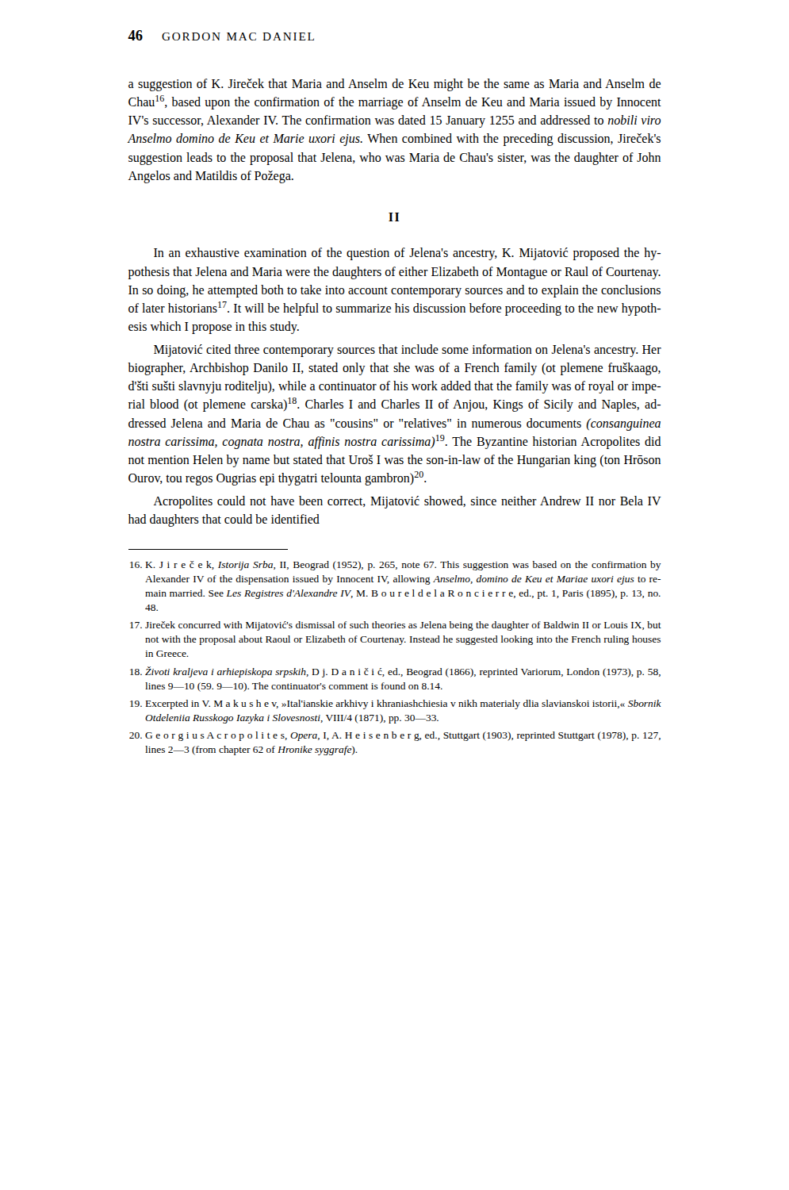46 Gordon Mac Daniel
a suggestion of K. Jireček that Maria and Anselm de Keu might be the same as Maria and Anselm de Chau16, based upon the confirmation of the marriage of Anselm de Keu and Maria issued by Innocent IV's successor, Alexander IV. The confirmation was dated 15 January 1255 and addressed to nobili viro Anselmo domino de Keu et Marie uxori ejus. When combined with the preceding discussion, Jireček's suggestion leads to the proposal that Jelena, who was Maria de Chau's sister, was the daughter of John Angelos and Matildis of Požega.
II
In an exhaustive examination of the question of Jelena's ancestry, K. Mijatović proposed the hypothesis that Jelena and Maria were the daughters of either Elizabeth of Montague or Raul of Courtenay. In so doing, he attempted both to take into account contemporary sources and to explain the conclusions of later historians17. It will be helpful to summarize his discussion before proceeding to the new hypothesis which I propose in this study.
Mijatović cited three contemporary sources that include some information on Jelena's ancestry. Her biographer, Archbishop Danilo II, stated only that she was of a French family (ot plemene fruškaago, d'šti sušti slavnyju roditelju), while a continuator of his work added that the family was of royal or imperial blood (ot plemene carska)18. Charles I and Charles II of Anjou, Kings of Sicily and Naples, addressed Jelena and Maria de Chau as "cousins" or "relatives" in numerous documents (consanguinea nostra carissima, cognata nostra, affinis nostra carissima)19. The Byzantine historian Acropolites did not mention Helen by name but stated that Uroš I was the son-in-law of the Hungarian king (ton Hrōson Ourov, tou regos Ougrias epi thygatri telounta gambron)20.
Acropolites could not have been correct, Mijatović showed, since neither Andrew II nor Bela IV had daughters that could be identified
K. J i r e č e k, Istorija Srba, II, Beograd (1952), p. 265, note 67. This suggestion was based on the confirmation by Alexander IV of the dispensation issued by Innocent IV, allowing Anselmo, domino de Keu et Mariae uxori ejus to remain married. See Les Registres d'Alexandre IV, M. B o u r e l d e l a R o n c i e r r e, ed., pt. 1, Paris (1895), p. 13, no. 48.
Jireček concurred with Mijatović's dismissal of such theories as Jelena being the daughter of Baldwin II or Louis IX, but not with the proposal about Raoul or Elizabeth of Courtenay. Instead he suggested looking into the French ruling houses in Greece.
Životi kraljeva i arhiepiskopa srpskih, D j. D a n i č i ć, ed., Beograd (1866), reprinted Variorum, London (1973), p. 58, lines 9—10 (59. 9—10). The continuator's comment is found on 8.14.
Excerpted in V. M a k u s h e v, »Ital'ianskie arkhivy i khraniashchiesia v nikh materialy dlia slavianskoi istorii,« Sbornik Otdeleniia Russkogo Iazyka i Slovesnosti, VIII/4 (1871), pp. 30—33.
G e o r g i u s A c r o p o l i t e s, Opera, I, A. H e i s e n b e r g, ed., Stuttgart (1903), reprinted Stuttgart (1978), p. 127, lines 2—3 (from chapter 62 of Hronike syggrafe).